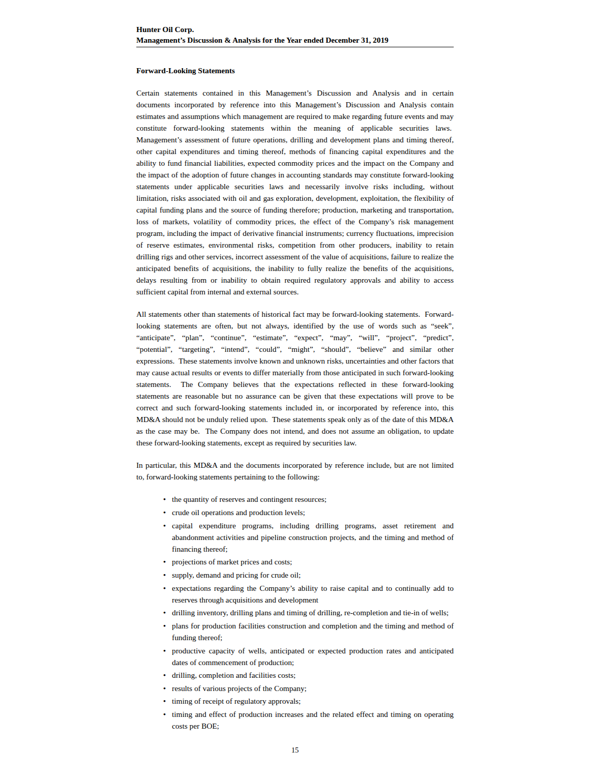Hunter Oil Corp.
Management’s Discussion & Analysis for the Year ended December 31, 2019
Forward-Looking Statements
Certain statements contained in this Management’s Discussion and Analysis and in certain documents incorporated by reference into this Management’s Discussion and Analysis contain estimates and assumptions which management are required to make regarding future events and may constitute forward-looking statements within the meaning of applicable securities laws. Management’s assessment of future operations, drilling and development plans and timing thereof, other capital expenditures and timing thereof, methods of financing capital expenditures and the ability to fund financial liabilities, expected commodity prices and the impact on the Company and the impact of the adoption of future changes in accounting standards may constitute forward-looking statements under applicable securities laws and necessarily involve risks including, without limitation, risks associated with oil and gas exploration, development, exploitation, the flexibility of capital funding plans and the source of funding therefore; production, marketing and transportation, loss of markets, volatility of commodity prices, the effect of the Company’s risk management program, including the impact of derivative financial instruments; currency fluctuations, imprecision of reserve estimates, environmental risks, competition from other producers, inability to retain drilling rigs and other services, incorrect assessment of the value of acquisitions, failure to realize the anticipated benefits of acquisitions, the inability to fully realize the benefits of the acquisitions, delays resulting from or inability to obtain required regulatory approvals and ability to access sufficient capital from internal and external sources.
All statements other than statements of historical fact may be forward-looking statements. Forward-looking statements are often, but not always, identified by the use of words such as “seek”, “anticipate”, “plan”, “continue”, “estimate”, “expect”, “may”, “will”, “project”, “predict”, “potential”, “targeting”, “intend”, “could”, “might”, “should”, “believe” and similar other expressions. These statements involve known and unknown risks, uncertainties and other factors that may cause actual results or events to differ materially from those anticipated in such forward-looking statements. The Company believes that the expectations reflected in these forward-looking statements are reasonable but no assurance can be given that these expectations will prove to be correct and such forward-looking statements included in, or incorporated by reference into, this MD&A should not be unduly relied upon. These statements speak only as of the date of this MD&A as the case may be. The Company does not intend, and does not assume an obligation, to update these forward-looking statements, except as required by securities law.
In particular, this MD&A and the documents incorporated by reference include, but are not limited to, forward-looking statements pertaining to the following:
the quantity of reserves and contingent resources;
crude oil operations and production levels;
capital expenditure programs, including drilling programs, asset retirement and abandonment activities and pipeline construction projects, and the timing and method of financing thereof;
projections of market prices and costs;
supply, demand and pricing for crude oil;
expectations regarding the Company’s ability to raise capital and to continually add to reserves through acquisitions and development
drilling inventory, drilling plans and timing of drilling, re-completion and tie-in of wells;
plans for production facilities construction and completion and the timing and method of funding thereof;
productive capacity of wells, anticipated or expected production rates and anticipated dates of commencement of production;
drilling, completion and facilities costs;
results of various projects of the Company;
timing of receipt of regulatory approvals;
timing and effect of production increases and the related effect and timing on operating costs per BOE;
15